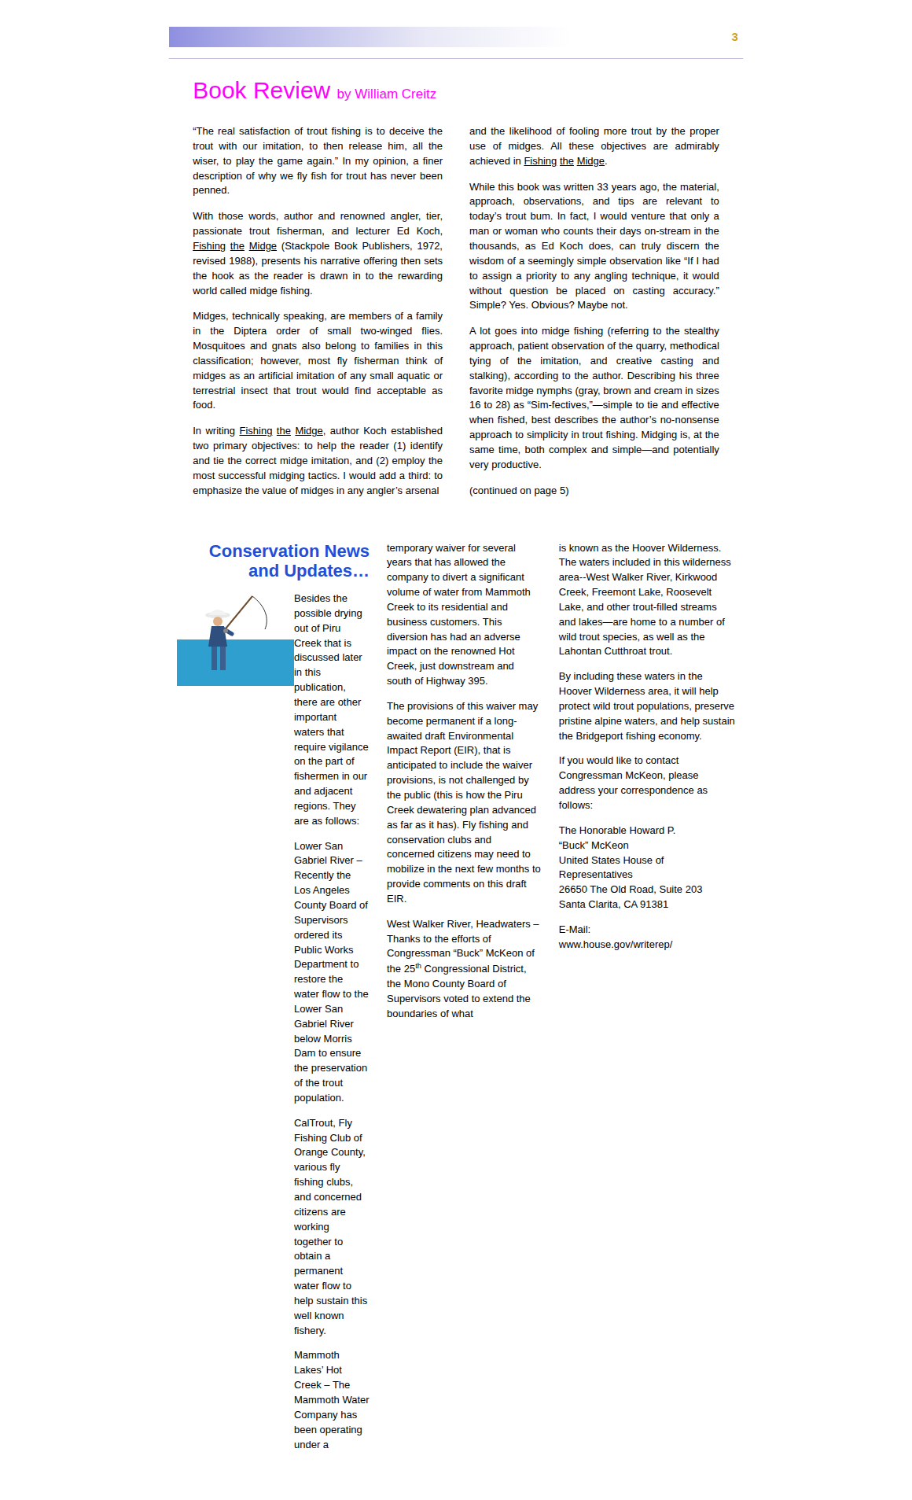3
Book Review by William Creitz
“The real satisfaction of trout fishing is to deceive the trout with our imitation, to then release him, all the wiser, to play the game again.” In my opinion, a finer description of why we fly fish for trout has never been penned.
With those words, author and renowned angler, tier, passionate trout fisherman, and lecturer Ed Koch, Fishing the Midge (Stackpole Book Publishers, 1972, revised 1988), presents his narrative offering then sets the hook as the reader is drawn in to the rewarding world called midge fishing.
Midges, technically speaking, are members of a family in the Diptera order of small two-winged flies. Mosquitoes and gnats also belong to families in this classification; however, most fly fisherman think of midges as an artificial imitation of any small aquatic or terrestrial insect that trout would find acceptable as food.
In writing Fishing the Midge, author Koch established two primary objectives: to help the reader (1) identify and tie the correct midge imitation, and (2) employ the most successful midging tactics. I would add a third: to emphasize the value of midges in any angler’s arsenal
and the likelihood of fooling more trout by the proper use of midges. All these objectives are admirably achieved in Fishing the Midge.
While this book was written 33 years ago, the material, approach, observations, and tips are relevant to today’s trout bum. In fact, I would venture that only a man or woman who counts their days on-stream in the thousands, as Ed Koch does, can truly discern the wisdom of a seemingly simple observation like “If I had to assign a priority to any angling technique, it would without question be placed on casting accuracy.” Simple? Yes. Obvious? Maybe not.
A lot goes into midge fishing (referring to the stealthy approach, patient observation of the quarry, methodical tying of the imitation, and creative casting and stalking), according to the author. Describing his three favorite midge nymphs (gray, brown and cream in sizes 16 to 28) as “Sim-fectives,”—simple to tie and effective when fished, best describes the author’s no-nonsense approach to simplicity in trout fishing. Midging is, at the same time, both complex and simple—and potentially very productive.
(continued on page 5)
Conservation News and Updates…
Besides the possible drying out of Piru Creek that is discussed later in this publication, there are other important waters that require vigilance on the part of fishermen in our and adjacent regions. They are as follows:
Lower San Gabriel River – Recently the Los Angeles County Board of Supervisors ordered its Public Works Department to restore the water flow to the Lower San Gabriel River below Morris Dam to ensure the preservation of the trout population.
CalTrout, Fly Fishing Club of Orange County, various fly fishing clubs, and concerned citizens are working together to obtain a permanent water flow to help sustain this well known fishery.
Mammoth Lakes’ Hot Creek – The Mammoth Water Company has been operating under a
temporary waiver for several years that has allowed the company to divert a significant volume of water from Mammoth Creek to its residential and business customers. This diversion has had an adverse impact on the renowned Hot Creek, just downstream and south of Highway 395.
The provisions of this waiver may become permanent if a long-awaited draft Environmental Impact Report (EIR), that is anticipated to include the waiver provisions, is not challenged by the public (this is how the Piru Creek dewatering plan advanced as far as it has). Fly fishing and conservation clubs and concerned citizens may need to mobilize in the next few months to provide comments on this draft EIR.
West Walker River, Headwaters – Thanks to the efforts of Congressman “Buck” McKeon of the 25th Congressional District, the Mono County Board of Supervisors voted to extend the boundaries of what
is known as the Hoover Wilderness. The waters included in this wilderness area--West Walker River, Kirkwood Creek, Freemont Lake, Roosevelt Lake, and other trout-filled streams and lakes—are home to a number of wild trout species, as well as the Lahontan Cutthroat trout.
By including these waters in the Hoover Wilderness area, it will help protect wild trout populations, preserve pristine alpine waters, and help sustain the Bridgeport fishing economy.
If you would like to contact Congressman McKeon, please address your correspondence as follows:
The Honorable Howard P.
“Buck” McKeon
United States House of Representatives
26650 The Old Road, Suite 203
Santa Clarita, CA 91381
E-Mail:
www.house.gov/writerep/